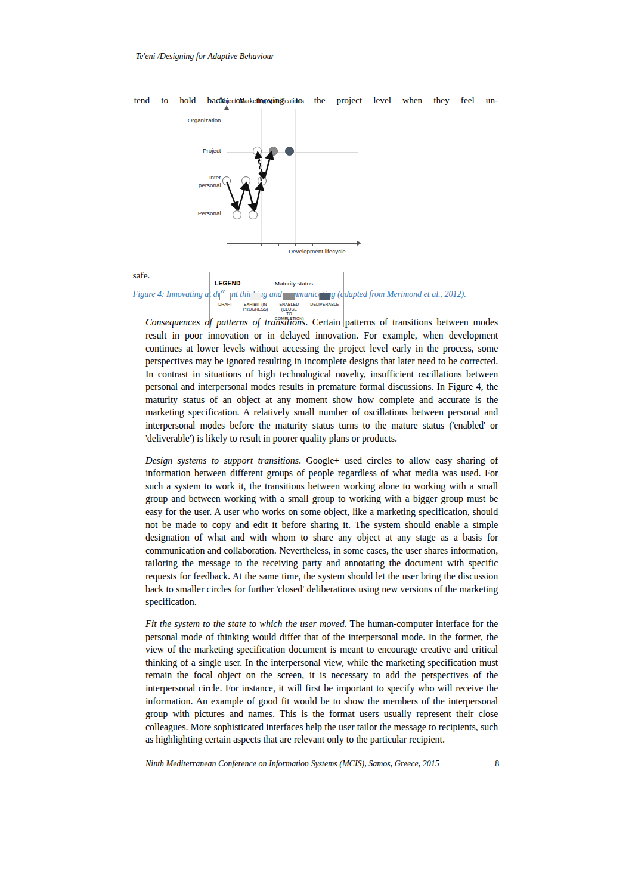Te'eni /Designing for Adaptive Behaviour
tend to hold back on moving to the project level when they feel un-
Object: Marketing specifications
Organization
Project
Inter
personal
Personal
Development lifecycle
LEGEND Maturity status
DRAFT
EXHIBIT (IN
PROGRESS)
ENABLED (CLOSE
TO COMPLETION)
DELIVERABLE
safe.
Figure 4: Innovating at differnt thinking and communicating (adapted from Merimond et al., 2012).
Consequences of patterns of transitions. Certain patterns of transitions between modes result in poor innovation or in delayed innovation. For example, when development continues at lower levels without accessing the project level early in the process, some perspectives may be ignored resulting in incomplete designs that later need to be corrected. In contrast in situations of high technological novelty, insufficient oscillations between personal and interpersonal modes results in premature formal discussions. In Figure 4, the maturity status of an object at any moment show how complete and accurate is the marketing specification. A relatively small number of oscillations between personal and interpersonal modes before the maturity status turns to the mature status ('enabled' or 'deliverable') is likely to result in poorer quality plans or products.
Design systems to support transitions. Google+ used circles to allow easy sharing of information between different groups of people regardless of what media was used. For such a system to work it, the transitions between working alone to working with a small group and between working with a small group to working with a bigger group must be easy for the user. A user who works on some object, like a marketing specification, should not be made to copy and edit it before sharing it. The system should enable a simple designation of what and with whom to share any object at any stage as a basis for communication and collaboration. Nevertheless, in some cases, the user shares information, tailoring the message to the receiving party and annotating the document with specific requests for feedback. At the same time, the system should let the user bring the discussion back to smaller circles for further 'closed' deliberations using new versions of the marketing specification.
Fit the system to the state to which the user moved. The human-computer interface for the personal mode of thinking would differ that of the interpersonal mode. In the former, the view of the marketing specification document is meant to encourage creative and critical thinking of a single user. In the interpersonal view, while the marketing specification must remain the focal object on the screen, it is necessary to add the perspectives of the interpersonal circle. For instance, it will first be important to specify who will receive the information. An example of good fit would be to show the members of the interpersonal group with pictures and names. This is the format users usually represent their close colleagues. More sophisticated interfaces help the user tailor the message to recipients, such as highlighting certain aspects that are relevant only to the particular recipient.
Ninth Mediterranean Conference on Information Systems (MCIS), Samos, Greece, 2015
8